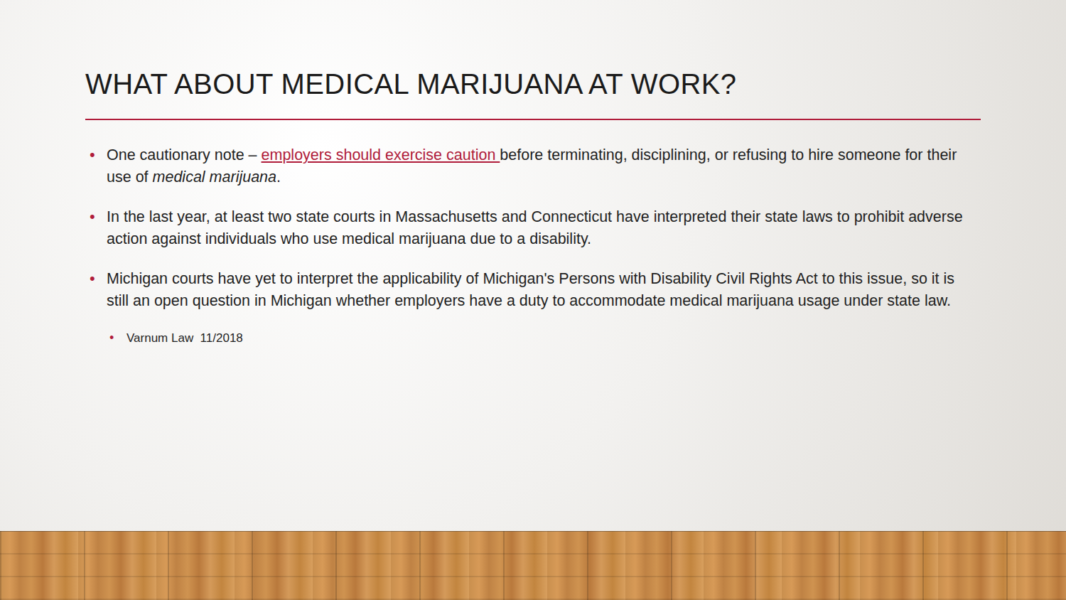What about medical marijuana at work?
One cautionary note – employers should exercise caution before terminating, disciplining, or refusing to hire someone for their use of medical marijuana.
In the last year, at least two state courts in Massachusetts and Connecticut have interpreted their state laws to prohibit adverse action against individuals who use medical marijuana due to a disability.
Michigan courts have yet to interpret the applicability of Michigan's Persons with Disability Civil Rights Act to this issue, so it is still an open question in Michigan whether employers have a duty to accommodate medical marijuana usage under state law.
Varnum Law 11/2018